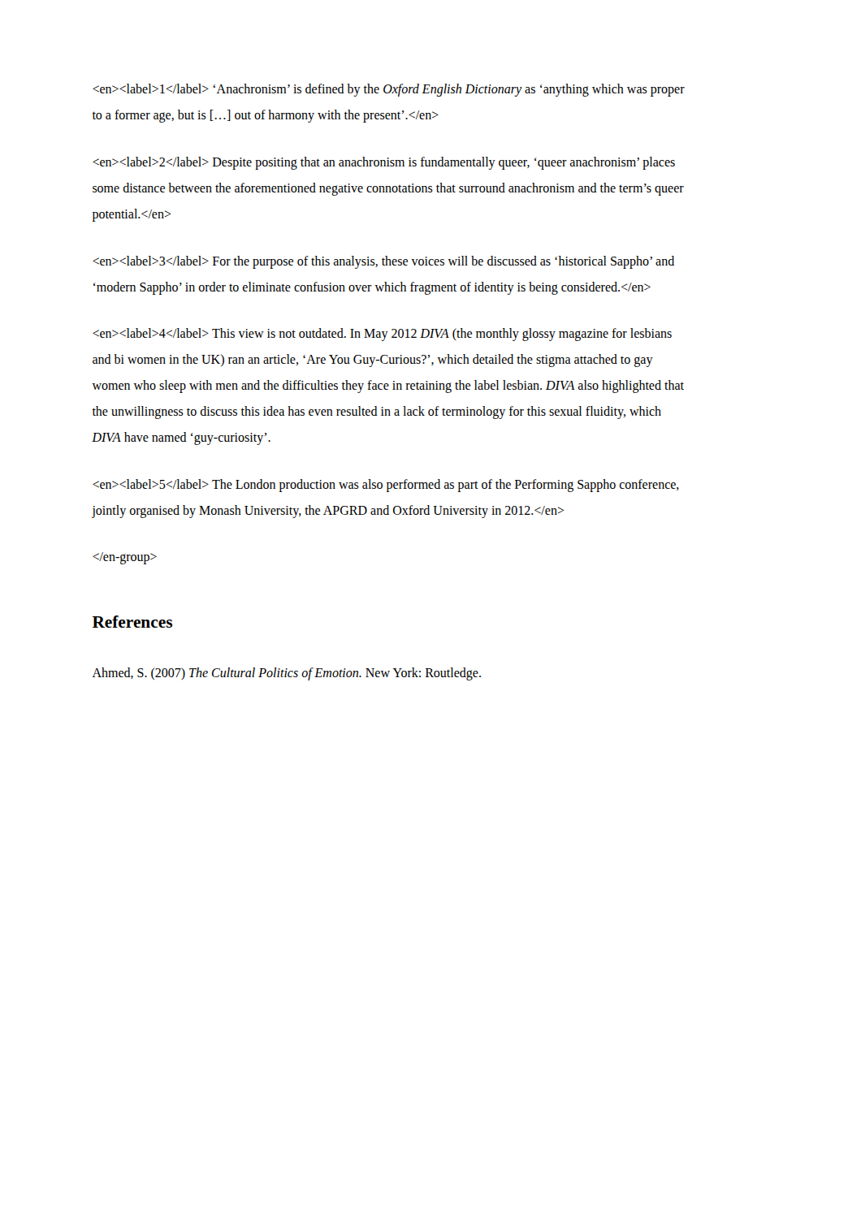<en><label>1</label> ‘Anachronism’ is defined by the Oxford English Dictionary as ‘anything which was proper to a former age, but is […] out of harmony with the present’.</en>
<en><label>2</label> Despite positing that an anachronism is fundamentally queer, ‘queer anachronism’ places some distance between the aforementioned negative connotations that surround anachronism and the term’s queer potential.</en>
<en><label>3</label> For the purpose of this analysis, these voices will be discussed as ‘historical Sappho’ and ‘modern Sappho’ in order to eliminate confusion over which fragment of identity is being considered.</en>
<en><label>4</label> This view is not outdated. In May 2012 DIVA (the monthly glossy magazine for lesbians and bi women in the UK) ran an article, ‘Are You Guy-Curious?’, which detailed the stigma attached to gay women who sleep with men and the difficulties they face in retaining the label lesbian. DIVA also highlighted that the unwillingness to discuss this idea has even resulted in a lack of terminology for this sexual fluidity, which DIVA have named ‘guy-curiosity’.
<en><label>5</label> The London production was also performed as part of the Performing Sappho conference, jointly organised by Monash University, the APGRD and Oxford University in 2012.</en>
</en-group>
References
Ahmed, S. (2007) The Cultural Politics of Emotion. New York: Routledge.